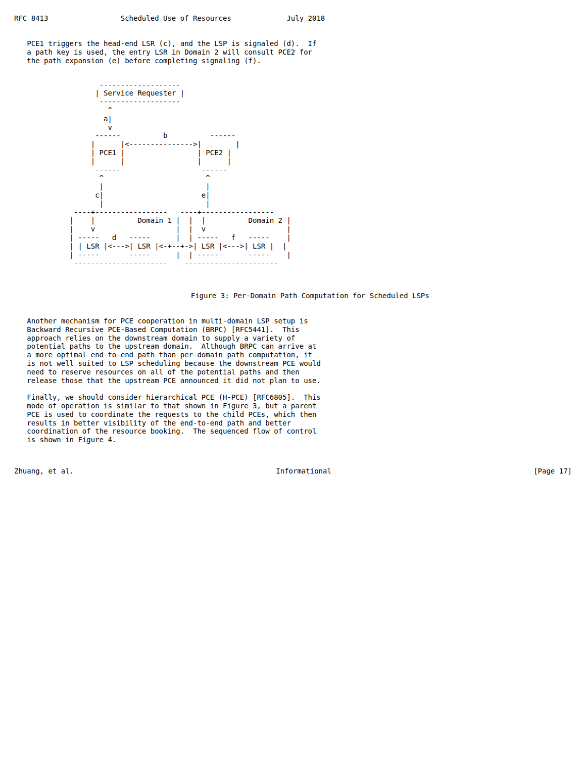RFC 8413 Scheduled Use of Resources July 2018
PCE1 triggers the head-end LSR (c), and the LSP is signaled (d). If a path key is used, the entry LSR in Domain 2 will consult PCE2 for the path expansion (e) before completing signaling (f).
                    -------------------
                   | Service Requester |
                    -------------------
                      ^
                     a|
                      v
                   ------          b          ------
                  |      |<--------------->|        |
                  | PCE1 |                 | PCE2 |
                  |      |                 |      |
                   ------                   ------
                    ^                        ^
                    |                        |
                   c|                       e|
                    |                        |
              ----+-----------------   ----+-----------------
             |    |          Domain 1 |  |  |          Domain 2 |
             |    v                   |  |  v                   |
             | -----   d   -----      |  | -----   f   -----    |
             | | LSR |<--->| LSR |<-+--+->| LSR |<--->| LSR |  |
             | -----       -----      |  | -----       -----    |
              ----------------------    ----------------------
Figure 3: Per-Domain Path Computation for Scheduled LSPs
Another mechanism for PCE cooperation in multi-domain LSP setup is Backward Recursive PCE-Based Computation (BRPC) [RFC5441]. This approach relies on the downstream domain to supply a variety of potential paths to the upstream domain. Although BRPC can arrive at a more optimal end-to-end path than per-domain path computation, it is not well suited to LSP scheduling because the downstream PCE would need to reserve resources on all of the potential paths and then release those that the upstream PCE announced it did not plan to use. Finally, we should consider hierarchical PCE (H-PCE) [RFC6805]. This mode of operation is similar to that shown in Figure 3, but a parent PCE is used to coordinate the requests to the child PCEs, which then results in better visibility of the end-to-end path and better coordination of the resource booking. The sequenced flow of control is shown in Figure 4.
Zhuang, et al. Informational[Page 17]